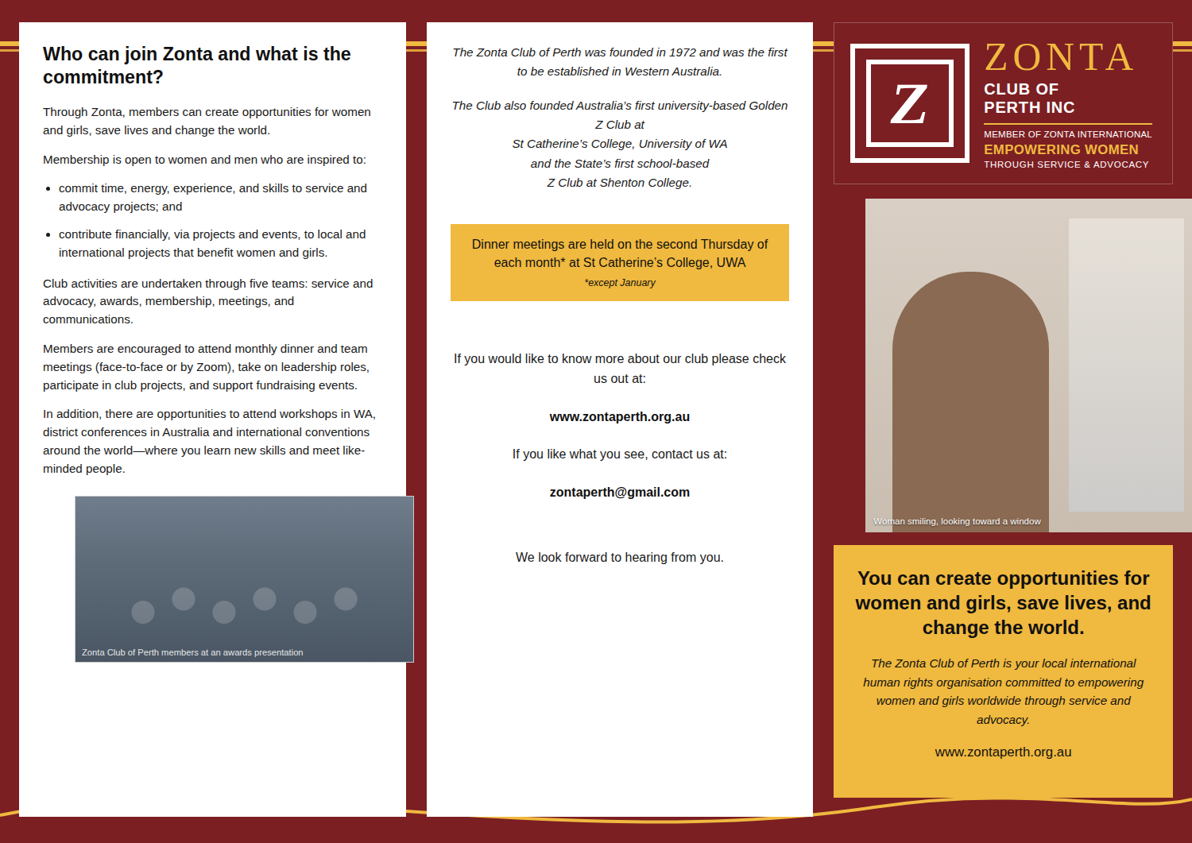Who can join Zonta and what is the commitment?
Through Zonta, members can create opportunities for women and girls, save lives and change the world.
Membership is open to women and men who are inspired to:
commit time, energy, experience, and skills to service and advocacy projects; and
contribute financially, via projects and events, to local and international projects that benefit women and girls.
Club activities are undertaken through five teams: service and advocacy, awards, membership, meetings, and communications.
Members are encouraged to attend monthly dinner and team meetings (face-to-face or by Zoom), take on leadership roles, participate in club projects, and support fundraising events.
In addition, there are opportunities to attend workshops in WA, district conferences in Australia and international conventions around the world—where you learn new skills and meet like-minded people.
Zonta Club of Perth members at an awards presentation
The Zonta Club of Perth was founded in 1972 and was the first to be established in Western Australia.
The Club also founded Australia’s first university-based Golden Z Club at
St Catherine’s College, University of WA
and the State’s first school-based
Z Club at Shenton College.
Dinner meetings are held on the second Thursday of each month* at St Catherine’s College, UWA *except January
If you would like to know more about our club please check us out at:
www.zontaperth.org.au
If you like what you see, contact us at:
zontaperth@gmail.com
We look forward to hearing from you.
ZONTA
CLUB OF
PERTH INC
MEMBER OF ZONTA INTERNATIONAL
EMPOWERING WOMEN
THROUGH SERVICE & ADVOCACY
Woman smiling, looking toward a window
You can create opportunities for women and girls, save lives, and change the world.
The Zonta Club of Perth is your local international human rights organisation committed to empowering women and girls worldwide through service and advocacy.
www.zontaperth.org.au